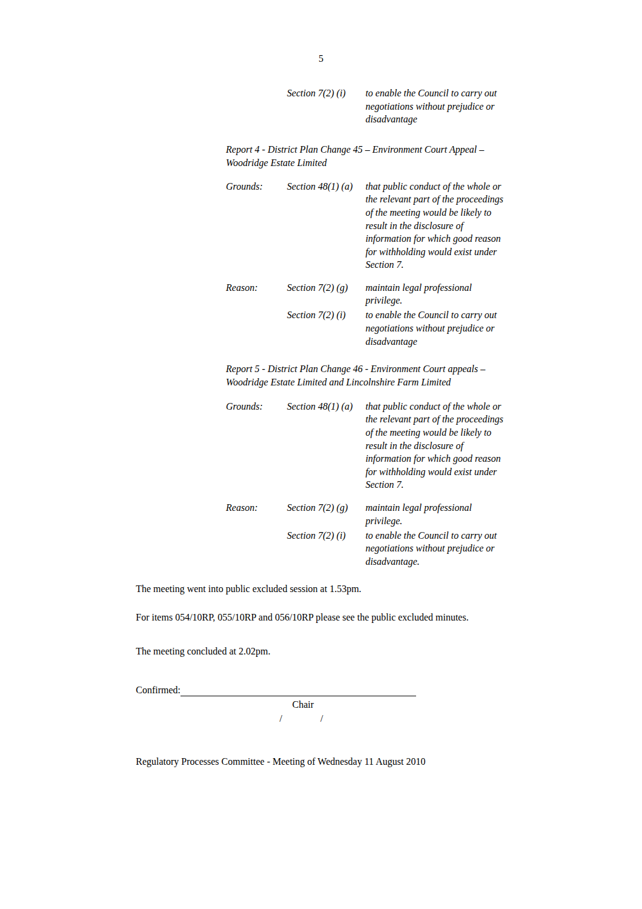5
| | Section 7(2) (i) | to enable the Council to carry out negotiations without prejudice or disadvantage |
Report 4 - District Plan Change 45 – Environment Court Appeal – Woodridge Estate Limited
| Grounds: | Section 48(1) (a) | that public conduct of the whole or the relevant part of the proceedings of the meeting would be likely to result in the disclosure of information for which good reason for withholding would exist under Section 7. |
| Reason: | Section 7(2) (g) | maintain legal professional privilege. |
| | Section 7(2) (i) | to enable the Council to carry out negotiations without prejudice or disadvantage |
Report 5 - District Plan Change 46 - Environment Court appeals – Woodridge Estate Limited and Lincolnshire Farm Limited
| Grounds: | Section 48(1) (a) | that public conduct of the whole or the relevant part of the proceedings of the meeting would be likely to result in the disclosure of information for which good reason for withholding would exist under Section 7. |
| Reason: | Section 7(2) (g) | maintain legal professional privilege. |
| | Section 7(2) (i) | to enable the Council to carry out negotiations without prejudice or disadvantage. |
The meeting went into public excluded session at 1.53pm.
For items 054/10RP, 055/10RP and 056/10RP please see the public excluded minutes.
The meeting concluded at 2.02pm.
Confirmed:
Chair
/ /
Regulatory Processes Committee - Meeting of Wednesday 11 August 2010